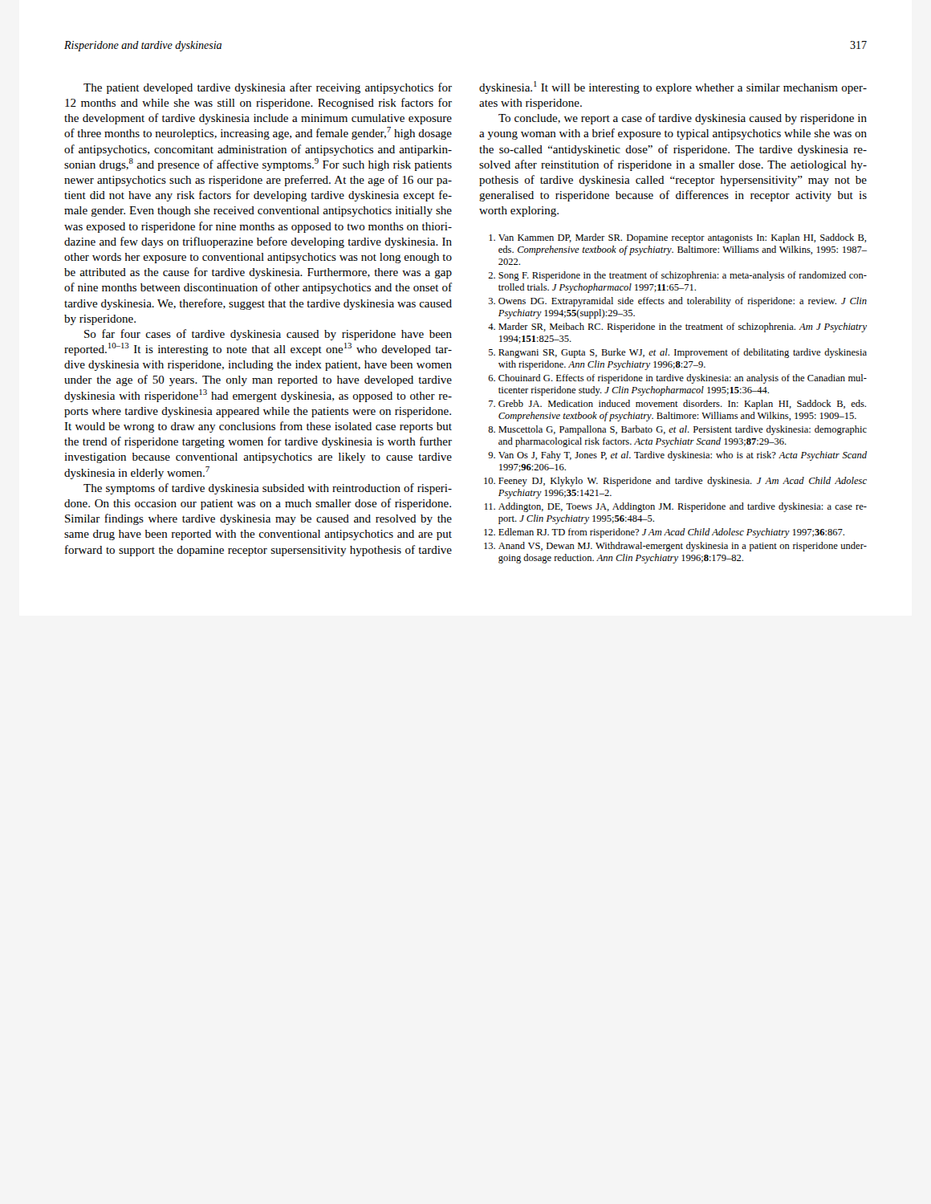Risperidone and tardive dyskinesia 317
The patient developed tardive dyskinesia after receiving antipsychotics for 12 months and while she was still on risperidone. Recognised risk factors for the development of tardive dyskinesia include a minimum cumulative exposure of three months to neuroleptics, increasing age, and female gender,7 high dosage of antipsychotics, concomitant administration of antipsychotics and antiparkinsonian drugs,8 and presence of affective symptoms.9 For such high risk patients newer antipsychotics such as risperidone are preferred. At the age of 16 our patient did not have any risk factors for developing tardive dyskinesia except female gender. Even though she received conventional antipsychotics initially she was exposed to risperidone for nine months as opposed to two months on thioridazine and few days on trifluoperazine before developing tardive dyskinesia. In other words her exposure to conventional antipsychotics was not long enough to be attributed as the cause for tardive dyskinesia. Furthermore, there was a gap of nine months between discontinuation of other antipsychotics and the onset of tardive dyskinesia. We, therefore, suggest that the tardive dyskinesia was caused by risperidone.
So far four cases of tardive dyskinesia caused by risperidone have been reported.10–13 It is interesting to note that all except one13 who developed tardive dyskinesia with risperidone, including the index patient, have been women under the age of 50 years. The only man reported to have developed tardive dyskinesia with risperidone13 had emergent dyskinesia, as opposed to other reports where tardive dyskinesia appeared while the patients were on risperidone. It would be wrong to draw any conclusions from these isolated case reports but the trend of risperidone targeting women for tardive dyskinesia is worth further investigation because conventional antipsychotics are likely to cause tardive dyskinesia in elderly women.7
The symptoms of tardive dyskinesia subsided with reintroduction of risperidone. On this occasion our patient was on a much smaller dose of risperidone. Similar findings where tardive dyskinesia may be caused and resolved by the same drug have been reported with the conventional antipsychotics and are put forward to support the dopamine receptor supersensitivity hypothesis of tardive dyskinesia.1 It will be interesting to explore whether a similar mechanism operates with risperidone.
To conclude, we report a case of tardive dyskinesia caused by risperidone in a young woman with a brief exposure to typical antipsychotics while she was on the so-called “antidyskinetic dose” of risperidone. The tardive dyskinesia resolved after reinstitution of risperidone in a smaller dose. The aetiological hypothesis of tardive dyskinesia called “receptor hypersensitivity” may not be generalised to risperidone because of differences in receptor activity but is worth exploring.
Van Kammen DP, Marder SR. Dopamine receptor antagonists In: Kaplan HI, Saddock B, eds. Comprehensive textbook of psychiatry. Baltimore: Williams and Wilkins, 1995: 1987–2022.
Song F. Risperidone in the treatment of schizophrenia: a meta-analysis of randomized controlled trials. J Psychopharmacol 1997;11:65–71.
Owens DG. Extrapyramidal side effects and tolerability of risperidone: a review. J Clin Psychiatry 1994;55(suppl):29–35.
Marder SR, Meibach RC. Risperidone in the treatment of schizophrenia. Am J Psychiatry 1994;151:825–35.
Rangwani SR, Gupta S, Burke WJ, et al. Improvement of debilitating tardive dyskinesia with risperidone. Ann Clin Psychiatry 1996;8:27–9.
Chouinard G. Effects of risperidone in tardive dyskinesia: an analysis of the Canadian multicenter risperidone study. J Clin Psychopharmacol 1995;15:36–44.
Grebb JA. Medication induced movement disorders. In: Kaplan HI, Saddock B, eds. Comprehensive textbook of psychiatry. Baltimore: Williams and Wilkins, 1995: 1909–15.
Muscettola G, Pampallona S, Barbato G, et al. Persistent tardive dyskinesia: demographic and pharmacological risk factors. Acta Psychiatr Scand 1993;87:29–36.
Van Os J, Fahy T, Jones P, et al. Tardive dyskinesia: who is at risk? Acta Psychiatr Scand 1997;96:206–16.
Feeney DJ, Klykylo W. Risperidone and tardive dyskinesia. J Am Acad Child Adolesc Psychiatry 1996;35:1421–2.
Addington, DE, Toews JA, Addington JM. Risperidone and tardive dyskinesia: a case report. J Clin Psychiatry 1995;56:484–5.
Edleman RJ. TD from risperidone? J Am Acad Child Adolesc Psychiatry 1997;36:867.
Anand VS, Dewan MJ. Withdrawal-emergent dyskinesia in a patient on risperidone undergoing dosage reduction. Ann Clin Psychiatry 1996;8:179–82.